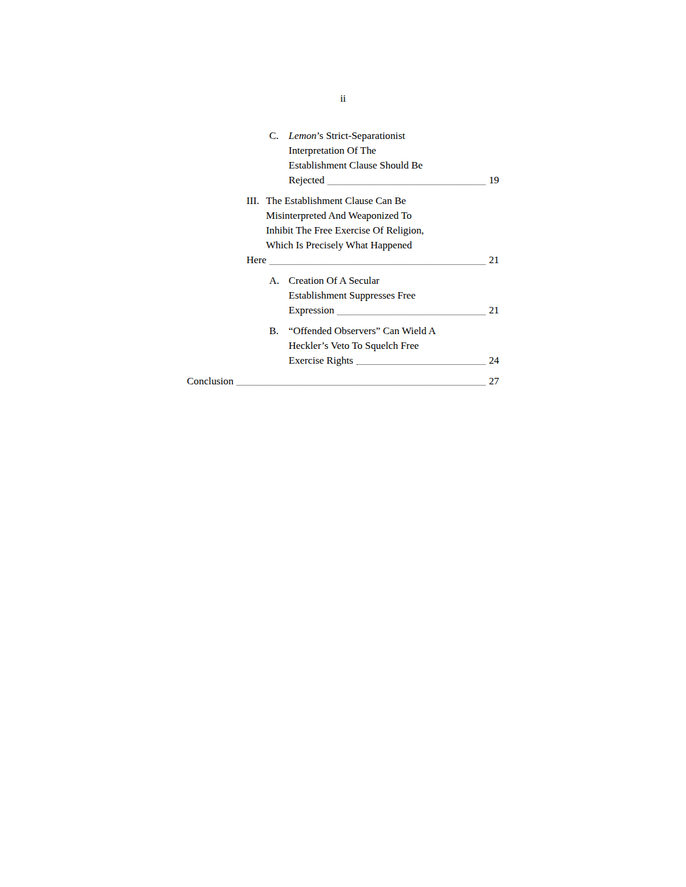ii
C. Lemon’s Strict-Separationist
Interpretation Of The
Establishment Clause Should Be
Rejected 19
III. The Establishment Clause Can Be
Misinterpreted And Weaponized To
Inhibit The Free Exercise Of Religion,
Which Is Precisely What Happened
Here 21
A. Creation Of A Secular
Establishment Suppresses Free
Expression 21
B. “Offended Observers” Can Wield A
Heckler’s Veto To Squelch Free
Exercise Rights 24
Conclusion 27